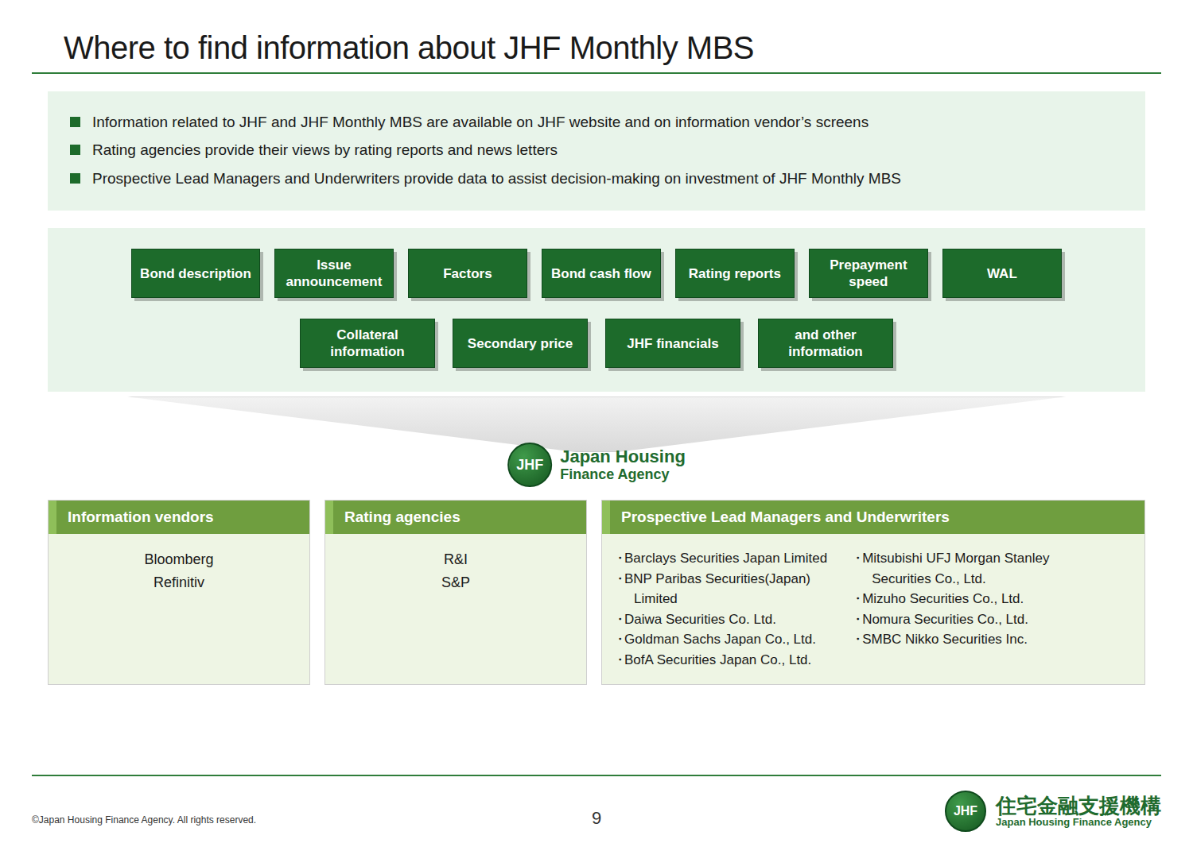Where to find information about JHF Monthly MBS
Information related to JHF and JHF Monthly MBS are available on JHF website and on information vendor’s screens
Rating agencies provide their views by rating reports and news letters
Prospective Lead Managers and Underwriters provide data to assist decision-making on investment of JHF Monthly MBS
Bond description
Issue
announcement
Factors
Bond cash flow
Rating reports
Prepayment
speed
WAL
Collateral
information
Secondary price
JHF financials
and other
information
JHF
Japan HousingFinance Agency
Information vendors
Bloomberg
Refinitiv
Rating agencies
R&I
S&P
Prospective Lead Managers and Underwriters
Barclays Securities Japan Limited
BNP Paribas Securities(Japan)
Limited
Daiwa Securities Co. Ltd.
Goldman Sachs Japan Co., Ltd.
BofA Securities Japan Co., Ltd.
Mitsubishi UFJ Morgan Stanley
Securities Co., Ltd.
Mizuho Securities Co., Ltd.
Nomura Securities Co., Ltd.
SMBC Nikko Securities Inc.
©Japan Housing Finance Agency. All rights reserved.
9
JHF
住宅金融支援機構
Japan Housing Finance Agency